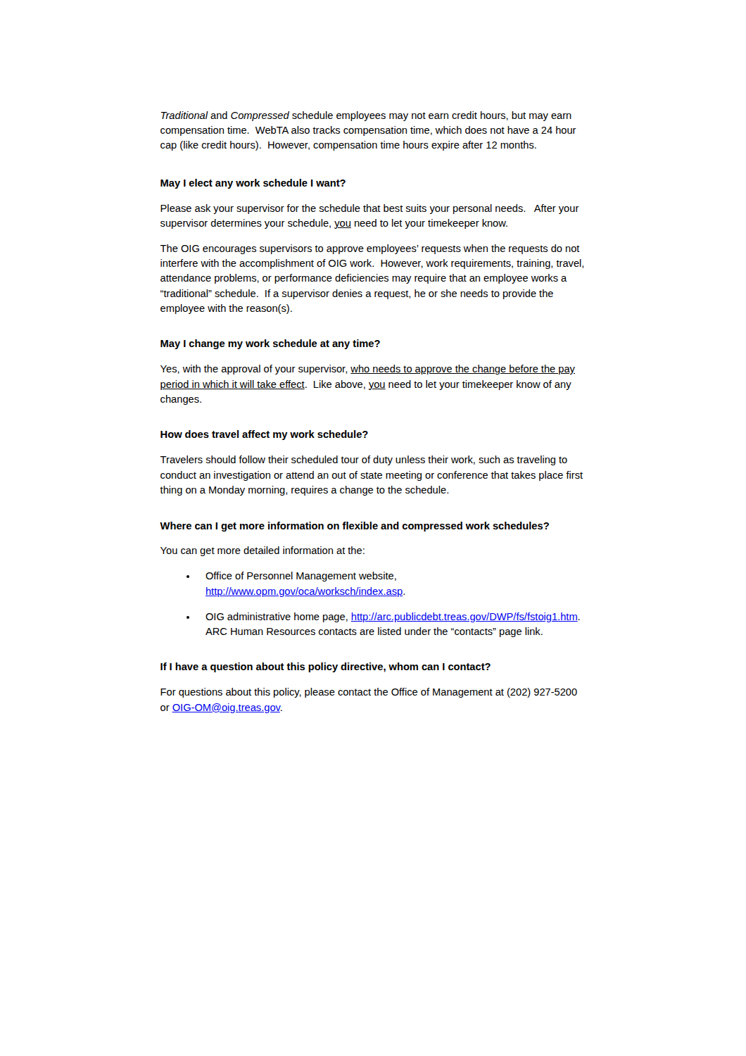Traditional and Compressed schedule employees may not earn credit hours, but may earn compensation time. WebTA also tracks compensation time, which does not have a 24 hour cap (like credit hours). However, compensation time hours expire after 12 months.
May I elect any work schedule I want?
Please ask your supervisor for the schedule that best suits your personal needs. After your supervisor determines your schedule, you need to let your timekeeper know.
The OIG encourages supervisors to approve employees’ requests when the requests do not interfere with the accomplishment of OIG work. However, work requirements, training, travel, attendance problems, or performance deficiencies may require that an employee works a “traditional” schedule. If a supervisor denies a request, he or she needs to provide the employee with the reason(s).
May I change my work schedule at any time?
Yes, with the approval of your supervisor, who needs to approve the change before the pay period in which it will take effect. Like above, you need to let your timekeeper know of any changes.
How does travel affect my work schedule?
Travelers should follow their scheduled tour of duty unless their work, such as traveling to conduct an investigation or attend an out of state meeting or conference that takes place first thing on a Monday morning, requires a change to the schedule.
Where can I get more information on flexible and compressed work schedules?
You can get more detailed information at the:
Office of Personnel Management website, http://www.opm.gov/oca/worksch/index.asp.
OIG administrative home page, http://arc.publicdebt.treas.gov/DWP/fs/fstoig1.htm. ARC Human Resources contacts are listed under the “contacts” page link.
If I have a question about this policy directive, whom can I contact?
For questions about this policy, please contact the Office of Management at (202) 927-5200 or OIG-OM@oig.treas.gov.